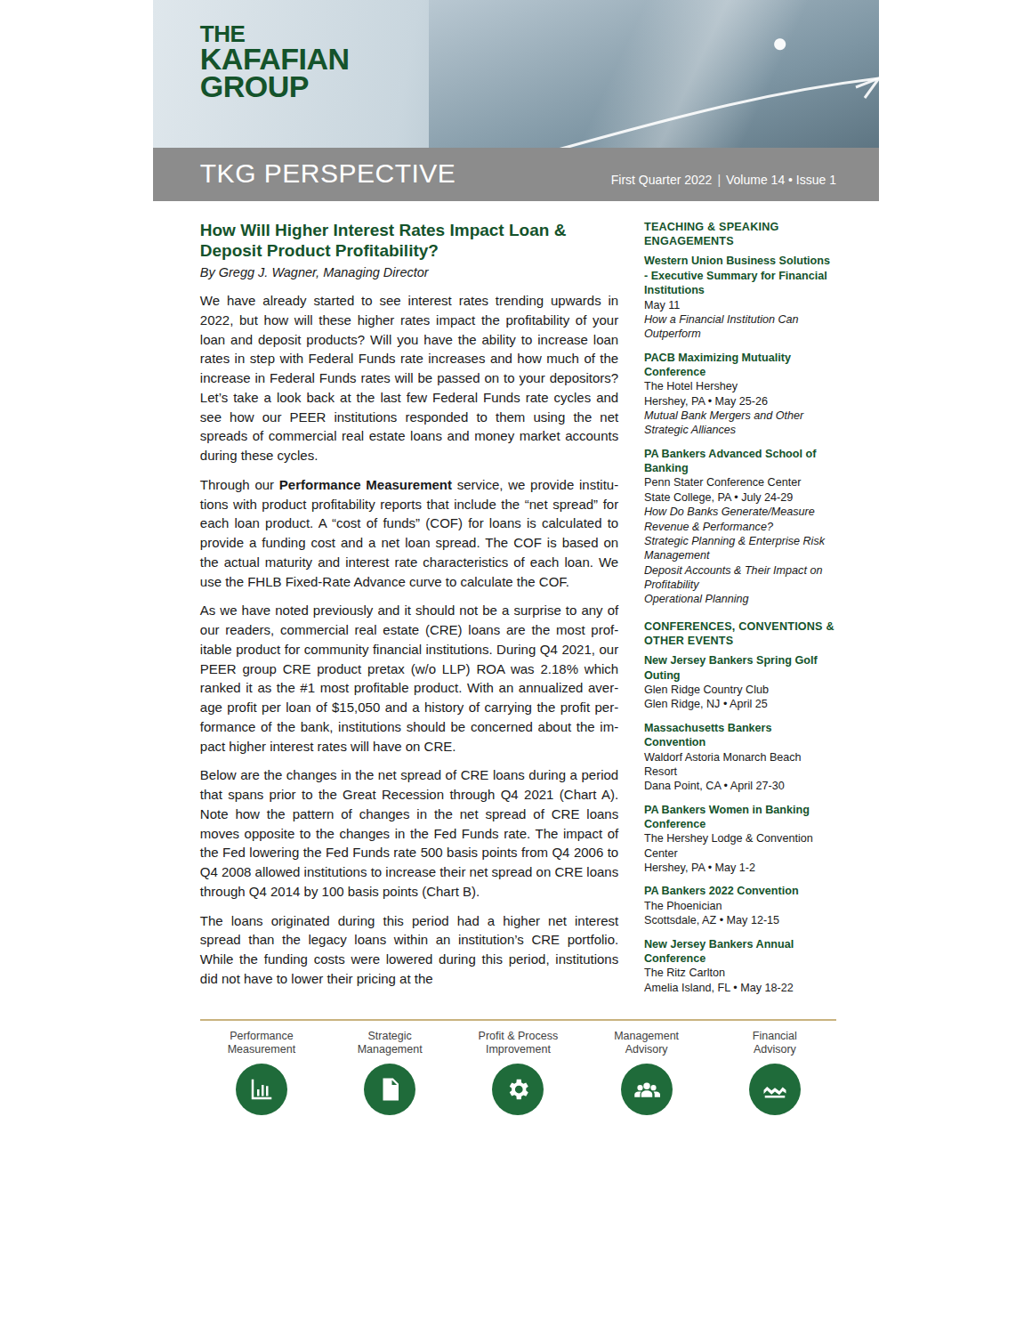THE KAFAFIAN GROUP
TKG PERSPECTIVE
First Quarter 2022|Volume 14 • Issue 1
How Will Higher Interest Rates Impact Loan & Deposit Product Profitability?
By Gregg J. Wagner, Managing Director
We have already started to see interest rates trending upwards in 2022, but how will these higher rates impact the profitability of your loan and deposit products? Will you have the ability to increase loan rates in step with Federal Funds rate increases and how much of the increase in Federal Funds rates will be passed on to your depositors? Let’s take a look back at the last few Federal Funds rate cycles and see how our PEER institutions responded to them using the net spreads of commercial real estate loans and money market accounts during these cycles.
Through our Performance Measurement service, we provide institutions with product profitability reports that include the “net spread” for each loan product. A “cost of funds” (COF) for loans is calculated to provide a funding cost and a net loan spread. The COF is based on the actual maturity and interest rate characteristics of each loan. We use the FHLB Fixed-Rate Advance curve to calculate the COF.
As we have noted previously and it should not be a surprise to any of our readers, commercial real estate (CRE) loans are the most profitable product for community financial institutions. During Q4 2021, our PEER group CRE product pretax (w/o LLP) ROA was 2.18% which ranked it as the #1 most profitable product. With an annualized average profit per loan of $15,050 and a history of carrying the profit performance of the bank, institutions should be concerned about the impact higher interest rates will have on CRE.
Below are the changes in the net spread of CRE loans during a period that spans prior to the Great Recession through Q4 2021 (Chart A). Note how the pattern of changes in the net spread of CRE loans moves opposite to the changes in the Fed Funds rate. The impact of the Fed lowering the Fed Funds rate 500 basis points from Q4 2006 to Q4 2008 allowed institutions to increase their net spread on CRE loans through Q4 2014 by 100 basis points (Chart B).
The loans originated during this period had a higher net interest spread than the legacy loans within an institution’s CRE portfolio. While the funding costs were lowered during this period, institutions did not have to lower their pricing at the
Teaching & Speaking Engagements
Western Union Business Solutions - Executive Summary for Financial Institutions May 11 How a Financial Institution Can Outperform
PACB Maximizing Mutuality Conference The Hotel Hershey Hershey, PA • May 25-26 Mutual Bank Mergers and Other Strategic Alliances
PA Bankers Advanced School of Banking Penn Stater Conference Center State College, PA • July 24-29 How Do Banks Generate/Measure Revenue & Performance? Strategic Planning & Enterprise Risk Management Deposit Accounts & Their Impact on Profitability Operational Planning
Conferences, Conventions & Other Events
New Jersey Bankers Spring Golf Outing Glen Ridge Country Club Glen Ridge, NJ • April 25
Massachusetts Bankers Convention Waldorf Astoria Monarch Beach Resort Dana Point, CA • April 27-30
PA Bankers Women in Banking Conference The Hershey Lodge & Convention Center Hershey, PA • May 1-2
PA Bankers 2022 Convention The Phoenician Scottsdale, AZ • May 12-15
New Jersey Bankers Annual Conference The Ritz Carlton Amelia Island, FL • May 18-22
Performance Measurement
Strategic Management
Profit & Process Improvement
Management Advisory
Financial Advisory